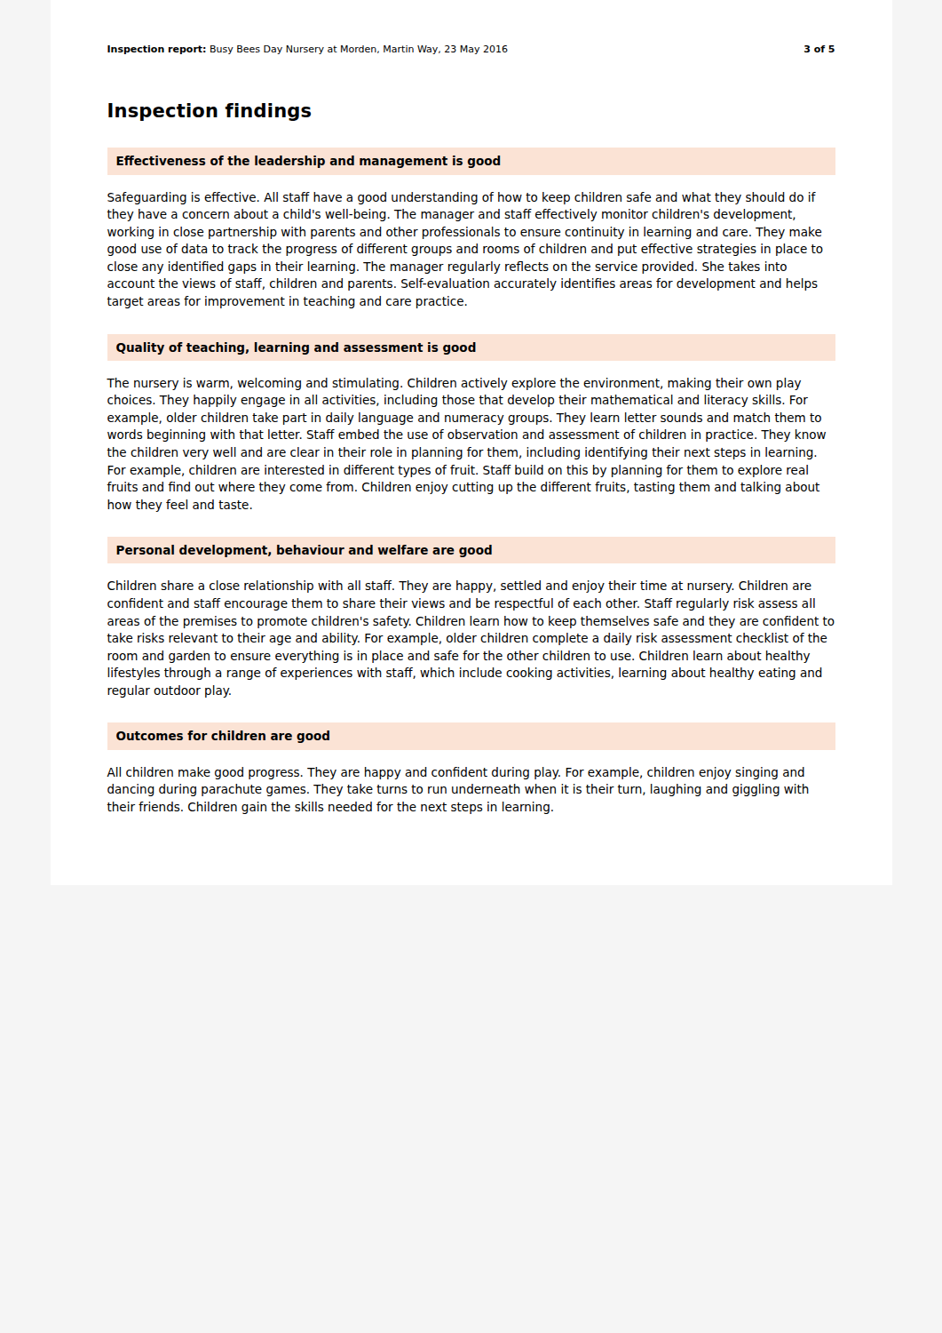Inspection report: Busy Bees Day Nursery at Morden, Martin Way, 23 May 2016 3 of 5
Inspection findings
Effectiveness of the leadership and management is good
Safeguarding is effective. All staff have a good understanding of how to keep children safe and what they should do if they have a concern about a child's well-being. The manager and staff effectively monitor children's development, working in close partnership with parents and other professionals to ensure continuity in learning and care. They make good use of data to track the progress of different groups and rooms of children and put effective strategies in place to close any identified gaps in their learning. The manager regularly reflects on the service provided. She takes into account the views of staff, children and parents. Self-evaluation accurately identifies areas for development and helps target areas for improvement in teaching and care practice.
Quality of teaching, learning and assessment is good
The nursery is warm, welcoming and stimulating. Children actively explore the environment, making their own play choices. They happily engage in all activities, including those that develop their mathematical and literacy skills. For example, older children take part in daily language and numeracy groups. They learn letter sounds and match them to words beginning with that letter. Staff embed the use of observation and assessment of children in practice. They know the children very well and are clear in their role in planning for them, including identifying their next steps in learning. For example, children are interested in different types of fruit. Staff build on this by planning for them to explore real fruits and find out where they come from. Children enjoy cutting up the different fruits, tasting them and talking about how they feel and taste.
Personal development, behaviour and welfare are good
Children share a close relationship with all staff. They are happy, settled and enjoy their time at nursery. Children are confident and staff encourage them to share their views and be respectful of each other. Staff regularly risk assess all areas of the premises to promote children's safety. Children learn how to keep themselves safe and they are confident to take risks relevant to their age and ability. For example, older children complete a daily risk assessment checklist of the room and garden to ensure everything is in place and safe for the other children to use. Children learn about healthy lifestyles through a range of experiences with staff, which include cooking activities, learning about healthy eating and regular outdoor play.
Outcomes for children are good
All children make good progress. They are happy and confident during play. For example, children enjoy singing and dancing during parachute games. They take turns to run underneath when it is their turn, laughing and giggling with their friends. Children gain the skills needed for the next steps in learning.